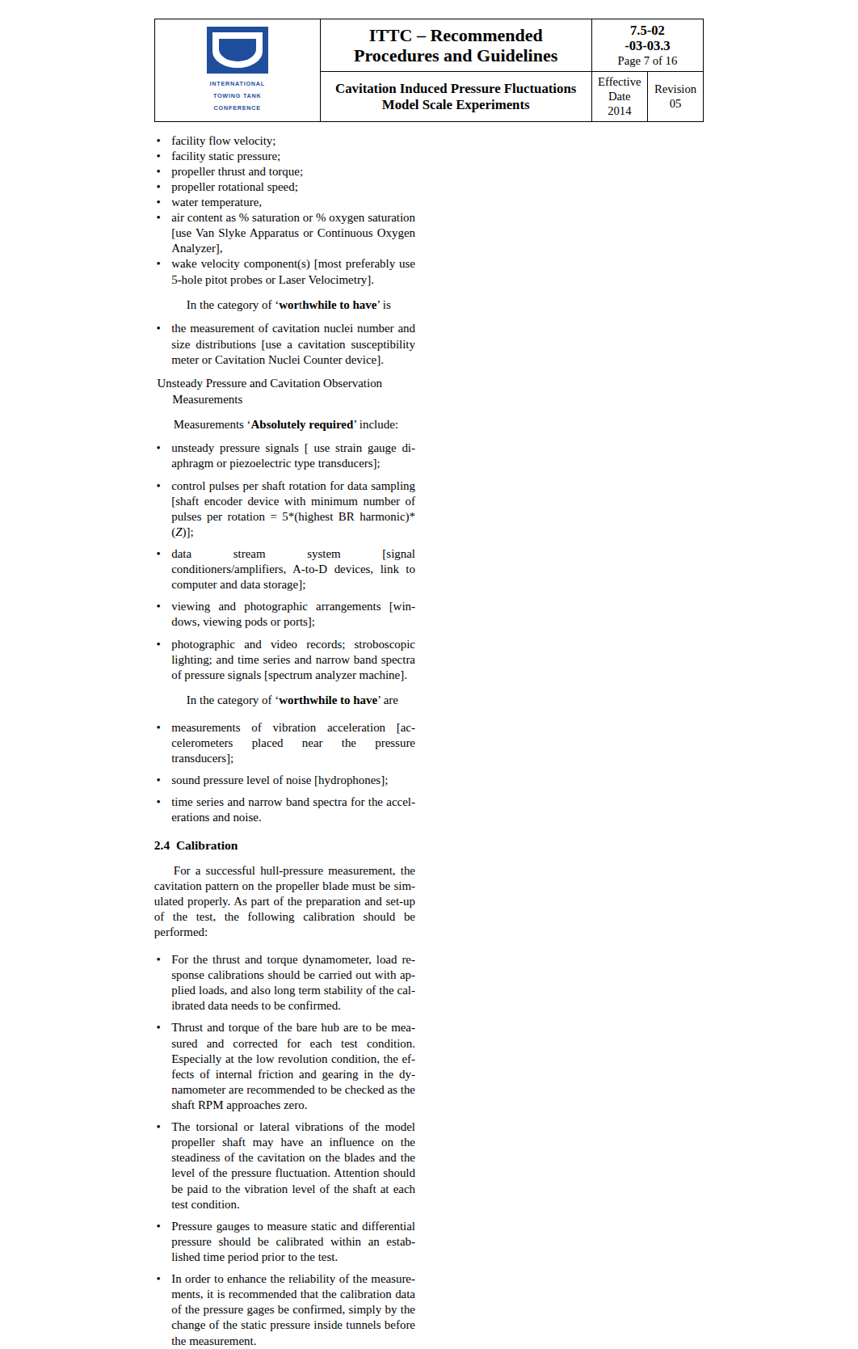| International Towing Tank Conference | ITTC – Recommended Procedures and Guidelines | 7.5-02 -03-03.3 Page 7 of 16 |
| Cavitation Induced Pressure Fluctuations Model Scale Experiments | Effective Date 2014 | Revision 05 |
facility flow velocity;
facility static pressure;
propeller thrust and torque;
propeller rotational speed;
water temperature,
air content as % saturation or % oxygen saturation [use Van Slyke Apparatus or Continuous Oxygen Analyzer],
wake velocity component(s) [most preferably use 5-hole pitot probes or Laser Velocimetry].
In the category of ‘worthwhile to have’ is
the measurement of cavitation nuclei number and size distributions [use a cavitation susceptibility meter or Cavitation Nuclei Counter device].
Unsteady Pressure and Cavitation Observation
Measurements
Measurements ‘Absolutely required’ include:
unsteady pressure signals [ use strain gauge diaphragm or piezoelectric type transducers];
control pulses per shaft rotation for data sampling [shaft encoder device with minimum number of pulses per rotation = 5*(highest BR harmonic)*(Z)];
data stream system [signal conditioners/amplifiers, A-to-D devices, link to computer and data storage];
viewing and photographic arrangements [windows, viewing pods or ports];
photographic and video records; stroboscopic lighting; and time series and narrow band spectra of pressure signals [spectrum analyzer machine].
In the category of ‘worthwhile to have’ are
measurements of vibration acceleration [accelerometers placed near the pressure transducers];
sound pressure level of noise [hydrophones];
time series and narrow band spectra for the accelerations and noise.
2.4 Calibration
For a successful hull-pressure measurement, the cavitation pattern on the propeller blade must be simulated properly. As part of the preparation and set-up of the test, the following calibration should be performed:
For the thrust and torque dynamometer, load response calibrations should be carried out with applied loads, and also long term stability of the calibrated data needs to be confirmed.
Thrust and torque of the bare hub are to be measured and corrected for each test condition. Especially at the low revolution condition, the effects of internal friction and gearing in the dynamometer are recommended to be checked as the shaft RPM approaches zero.
The torsional or lateral vibrations of the model propeller shaft may have an influence on the steadiness of the cavitation on the blades and the level of the pressure fluctuation. Attention should be paid to the vibration level of the shaft at each test condition.
Pressure gauges to measure static and differential pressure should be calibrated within an established time period prior to the test.
In order to enhance the reliability of the measurements, it is recommended that the calibration data of the pressure gages be confirmed, simply by the change of the static pressure inside tunnels before the measurement.